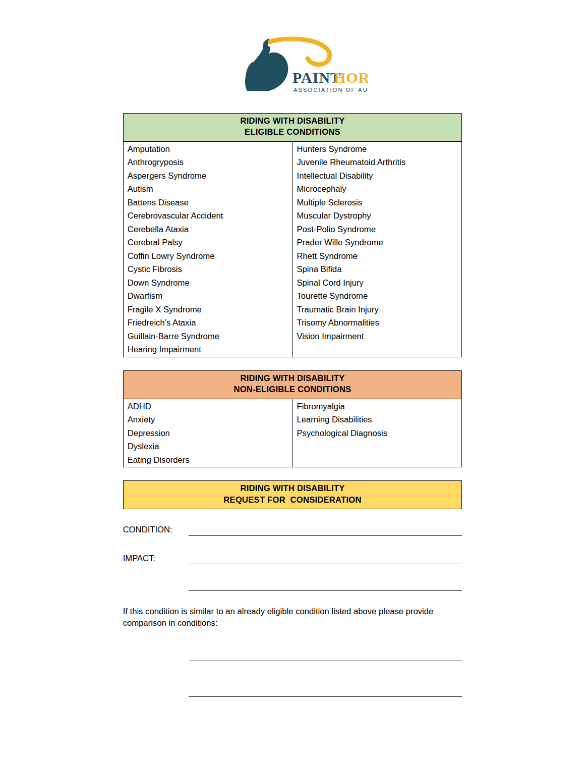PAINT HORSE ASSOCIATION OF AUSTRALIA
| RIDING WITH DISABILITY ELIGIBLE CONDITIONS |
| --- |
| Amputation | Hunters Syndrome |
| Anthrogryposis | Juvenile Rheumatoid Arthritis |
| Aspergers Syndrome | Intellectual Disability |
| Autism | Microcephaly |
| Battens Disease | Multiple Sclerosis |
| Cerebrovascular Accident | Muscular Dystrophy |
| Cerebella Ataxia | Post-Polio Syndrome |
| Cerebral Palsy | Prader Wille Syndrome |
| Coffin Lowry Syndrome | Rhett Syndrome |
| Cystic Fibrosis | Spina Bifida |
| Down Syndrome | Spinal Cord Injury |
| Dwarfism | Tourette Syndrome |
| Fragile X Syndrome | Traumatic Brain Injury |
| Friedreich’s Ataxia | Trisomy Abnormalities |
| Guillain-Barre Syndrome | Vision Impairment |
| Hearing Impairment | |
| RIDING WITH DISABILITY NON-ELIGIBLE CONDITIONS |
| --- |
| ADHD | Fibromyalgia |
| Anxiety | Learning Disabilities |
| Depression | Psychological Diagnosis |
| Dyslexia | |
| Eating Disorders | |
| RIDING WITH DISABILITY REQUEST FOR CONSIDERATION |
| --- |
CONDITION:
IMPACT:
If this condition is similar to an already eligible condition listed above please provide comparison in conditions: